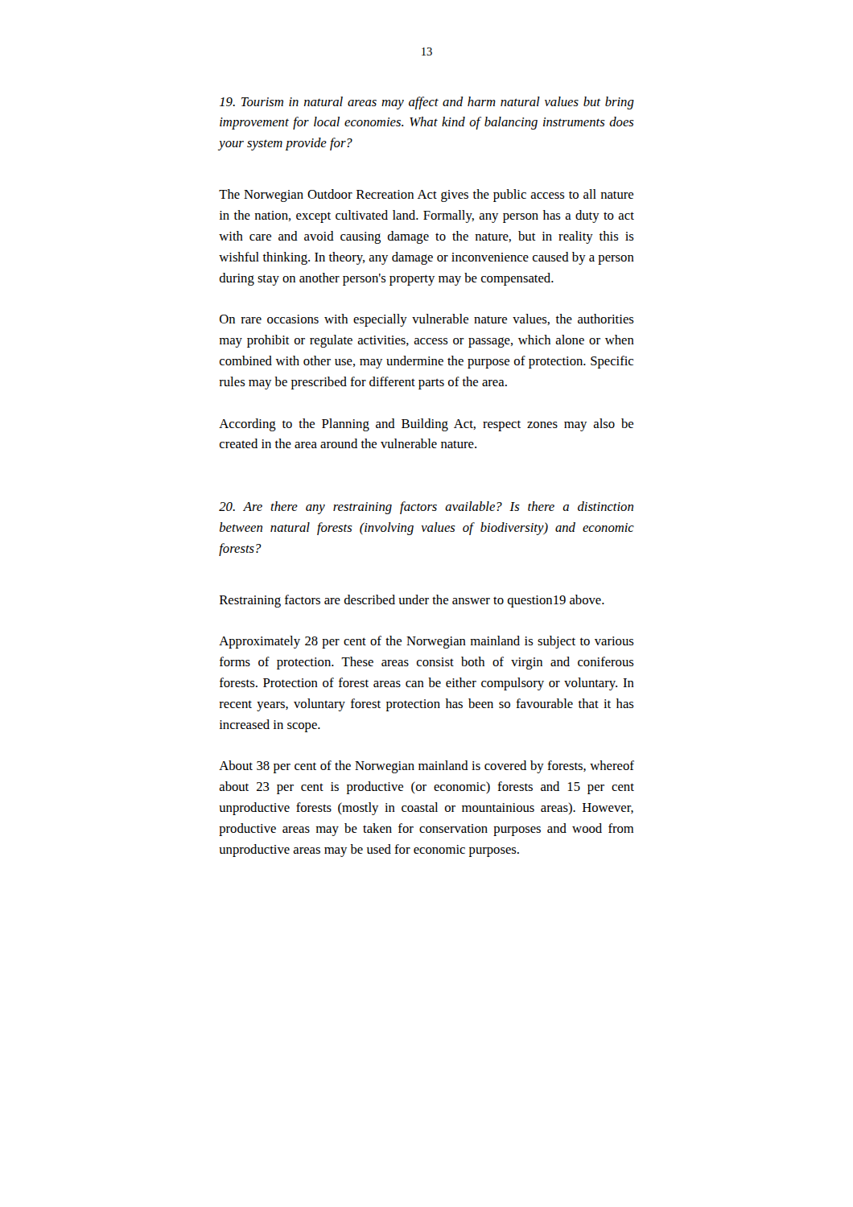13
19. Tourism in natural areas may affect and harm natural values but bring improvement for local economies. What kind of balancing instruments does your system provide for?
The Norwegian Outdoor Recreation Act gives the public access to all nature in the nation, except cultivated land. Formally, any person has a duty to act with care and avoid causing damage to the nature, but in reality this is wishful thinking. In theory, any damage or inconvenience caused by a person during stay on another person's property may be compensated.
On rare occasions with especially vulnerable nature values, the authorities may prohibit or regulate activities, access or passage, which alone or when combined with other use, may undermine the purpose of protection. Specific rules may be prescribed for different parts of the area.
According to the Planning and Building Act, respect zones may also be created in the area around the vulnerable nature.
20. Are there any restraining factors available? Is there a distinction between natural forests (involving values of biodiversity) and economic forests?
Restraining factors are described under the answer to question19 above.
Approximately 28 per cent of the Norwegian mainland is subject to various forms of protection. These areas consist both of virgin and coniferous forests. Protection of forest areas can be either compulsory or voluntary. In recent years, voluntary forest protection has been so favourable that it has increased in scope.
About 38 per cent of the Norwegian mainland is covered by forests, whereof about 23 per cent is productive (or economic) forests and 15 per cent unproductive forests (mostly in coastal or mountainious areas). However, productive areas may be taken for conservation purposes and wood from unproductive areas may be used for economic purposes.